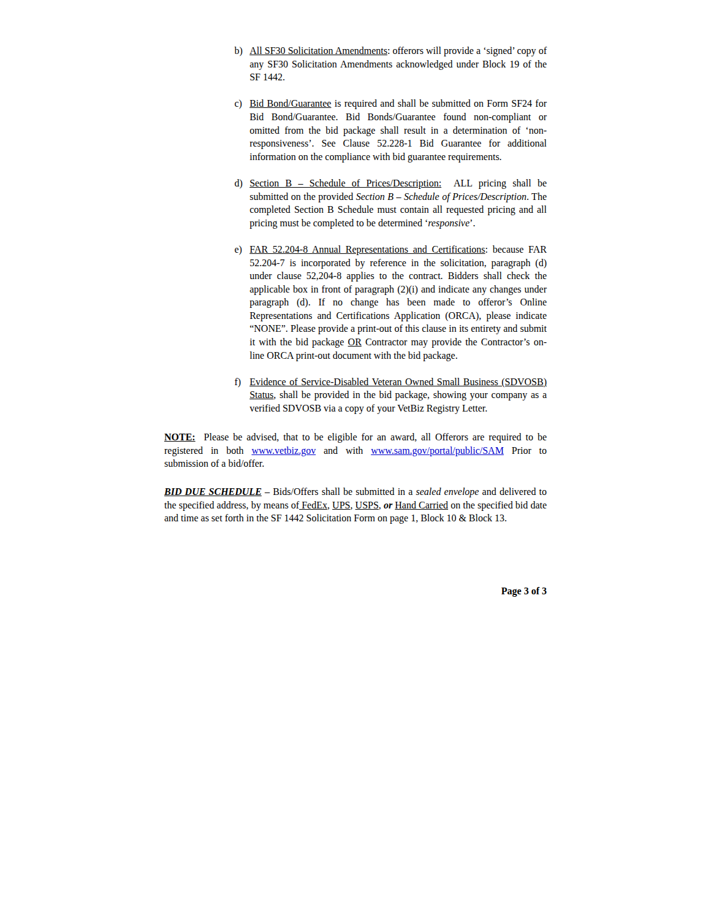b) All SF30 Solicitation Amendments: offerors will provide a ‘signed’ copy of any SF30 Solicitation Amendments acknowledged under Block 19 of the SF 1442.
c) Bid Bond/Guarantee is required and shall be submitted on Form SF24 for Bid Bond/Guarantee. Bid Bonds/Guarantee found non-compliant or omitted from the bid package shall result in a determination of ‘non-responsiveness’. See Clause 52.228-1 Bid Guarantee for additional information on the compliance with bid guarantee requirements.
d) Section B – Schedule of Prices/Description: ALL pricing shall be submitted on the provided Section B – Schedule of Prices/Description. The completed Section B Schedule must contain all requested pricing and all pricing must be completed to be determined ‘responsive’.
e) FAR 52.204-8 Annual Representations and Certifications: because FAR 52.204-7 is incorporated by reference in the solicitation, paragraph (d) under clause 52,204-8 applies to the contract. Bidders shall check the applicable box in front of paragraph (2)(i) and indicate any changes under paragraph (d). If no change has been made to offeror’s Online Representations and Certifications Application (ORCA), please indicate “NONE”. Please provide a print-out of this clause in its entirety and submit it with the bid package OR Contractor may provide the Contractor’s on-line ORCA print-out document with the bid package.
f) Evidence of Service-Disabled Veteran Owned Small Business (SDVOSB) Status, shall be provided in the bid package, showing your company as a verified SDVOSB via a copy of your VetBiz Registry Letter.
NOTE: Please be advised, that to be eligible for an award, all Offerors are required to be registered in both www.vetbiz.gov and with www.sam.gov/portal/public/SAM Prior to submission of a bid/offer.
BID DUE SCHEDULE – Bids/Offers shall be submitted in a sealed envelope and delivered to the specified address, by means of FedEx, UPS, USPS, or Hand Carried on the specified bid date and time as set forth in the SF 1442 Solicitation Form on page 1, Block 10 & Block 13.
Page 3 of 3